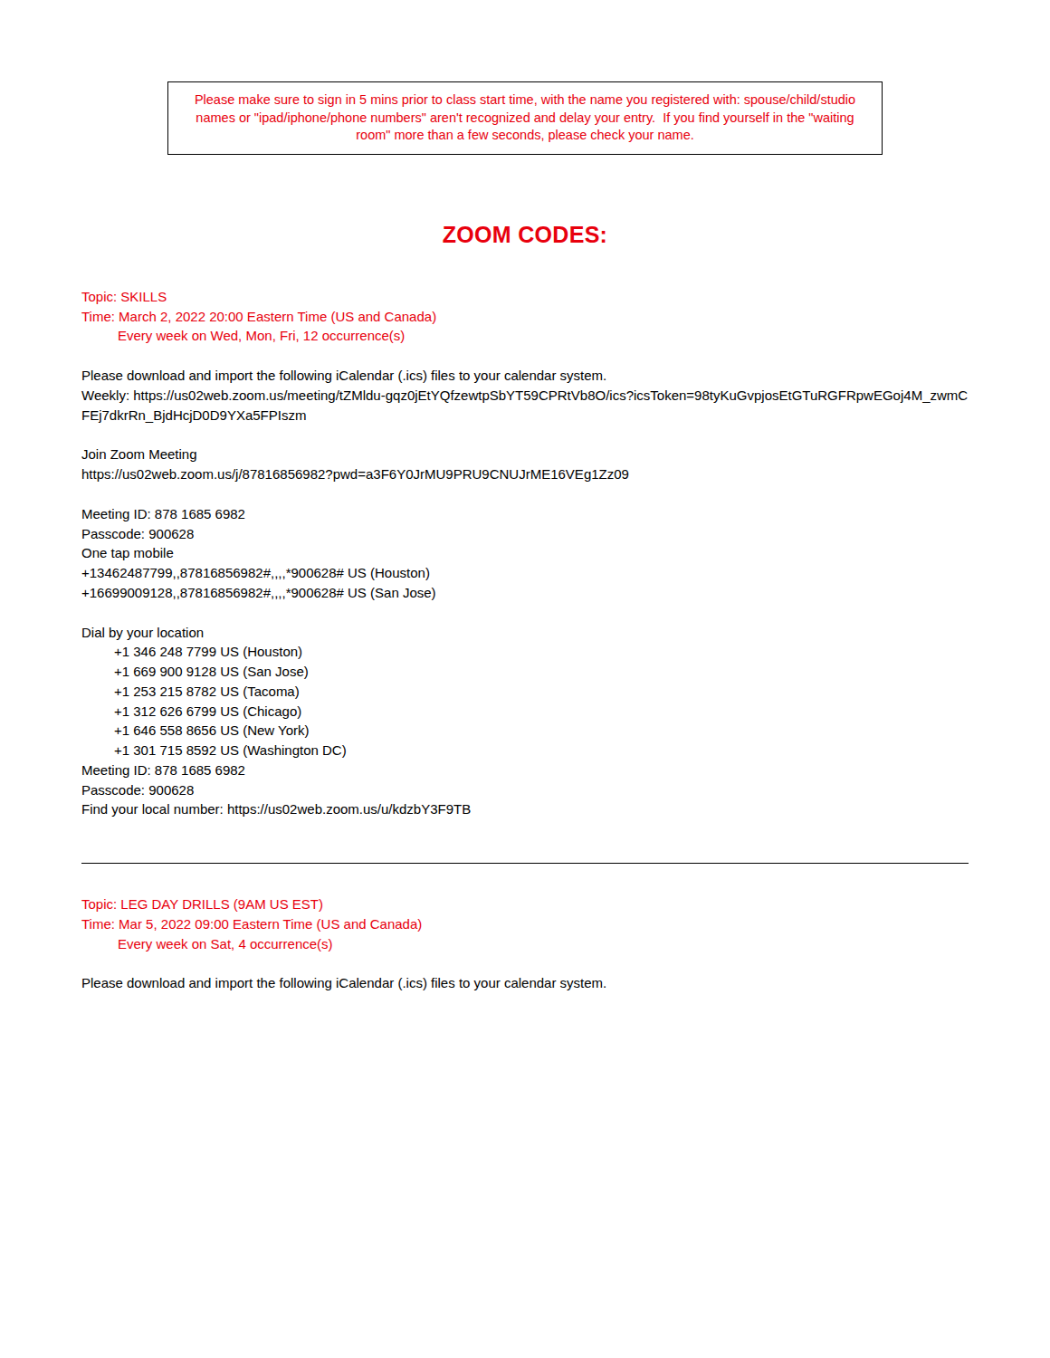Please make sure to sign in 5 mins prior to class start time, with the name you registered with: spouse/child/studio names or "ipad/iphone/phone numbers" aren't recognized and delay your entry. If you find yourself in the "waiting room" more than a few seconds, please check your name.
ZOOM CODES:
Topic: SKILLS
Time: March 2, 2022 20:00 Eastern Time (US and Canada)
Every week on Wed, Mon, Fri, 12 occurrence(s)
Please download and import the following iCalendar (.ics) files to your calendar system.
Weekly: https://us02web.zoom.us/meeting/tZMldu-gqz0jEtYQfzewtpSbYT59CPRtVb8O/ics?icsToken=98tyKuGvpjosEtGTuRGFRpwEGoj4M_zwmCFEj7dkrRn_BjdHcjD0D9YXa5FPIszm
Join Zoom Meeting
https://us02web.zoom.us/j/87816856982?pwd=a3F6Y0JrMU9PRU9CNUJrME16VEg1Zz09
Meeting ID: 878 1685 6982
Passcode: 900628
One tap mobile
+13462487799,,87816856982#,,,,*900628# US (Houston)
+16699009128,,87816856982#,,,,*900628# US (San Jose)
Dial by your location
+1 346 248 7799 US (Houston)
+1 669 900 9128 US (San Jose)
+1 253 215 8782 US (Tacoma)
+1 312 626 6799 US (Chicago)
+1 646 558 8656 US (New York)
+1 301 715 8592 US (Washington DC)
Meeting ID: 878 1685 6982
Passcode: 900628
Find your local number: https://us02web.zoom.us/u/kdzbY3F9TB
Topic: LEG DAY DRILLS (9AM US EST)
Time: Mar 5, 2022 09:00 Eastern Time (US and Canada)
Every week on Sat, 4 occurrence(s)
Please download and import the following iCalendar (.ics) files to your calendar system.